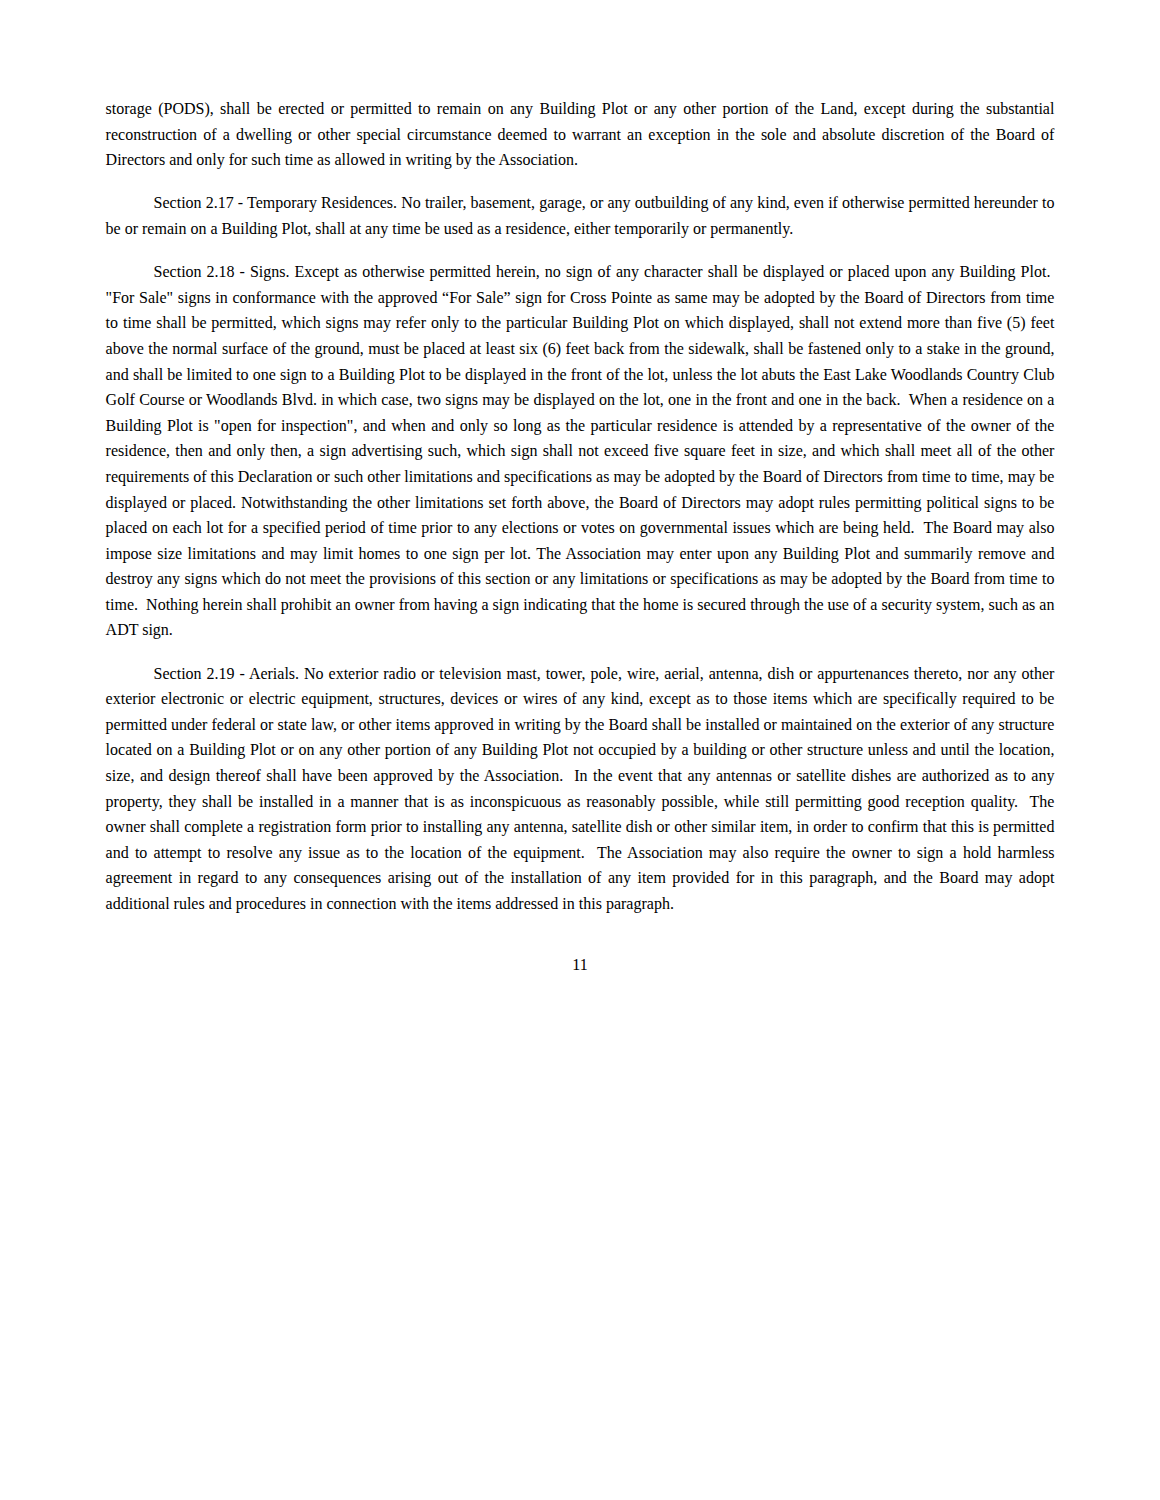storage (PODS), shall be erected or permitted to remain on any Building Plot or any other portion of the Land, except during the substantial reconstruction of a dwelling or other special circumstance deemed to warrant an exception in the sole and absolute discretion of the Board of Directors and only for such time as allowed in writing by the Association.
Section 2.17 - Temporary Residences. No trailer, basement, garage, or any outbuilding of any kind, even if otherwise permitted hereunder to be or remain on a Building Plot, shall at any time be used as a residence, either temporarily or permanently.
Section 2.18 - Signs. Except as otherwise permitted herein, no sign of any character shall be displayed or placed upon any Building Plot. "For Sale" signs in conformance with the approved “For Sale” sign for Cross Pointe as same may be adopted by the Board of Directors from time to time shall be permitted, which signs may refer only to the particular Building Plot on which displayed, shall not extend more than five (5) feet above the normal surface of the ground, must be placed at least six (6) feet back from the sidewalk, shall be fastened only to a stake in the ground, and shall be limited to one sign to a Building Plot to be displayed in the front of the lot, unless the lot abuts the East Lake Woodlands Country Club Golf Course or Woodlands Blvd. in which case, two signs may be displayed on the lot, one in the front and one in the back. When a residence on a Building Plot is "open for inspection", and when and only so long as the particular residence is attended by a representative of the owner of the residence, then and only then, a sign advertising such, which sign shall not exceed five square feet in size, and which shall meet all of the other requirements of this Declaration or such other limitations and specifications as may be adopted by the Board of Directors from time to time, may be displayed or placed. Notwithstanding the other limitations set forth above, the Board of Directors may adopt rules permitting political signs to be placed on each lot for a specified period of time prior to any elections or votes on governmental issues which are being held. The Board may also impose size limitations and may limit homes to one sign per lot. The Association may enter upon any Building Plot and summarily remove and destroy any signs which do not meet the provisions of this section or any limitations or specifications as may be adopted by the Board from time to time. Nothing herein shall prohibit an owner from having a sign indicating that the home is secured through the use of a security system, such as an ADT sign.
Section 2.19 - Aerials. No exterior radio or television mast, tower, pole, wire, aerial, antenna, dish or appurtenances thereto, nor any other exterior electronic or electric equipment, structures, devices or wires of any kind, except as to those items which are specifically required to be permitted under federal or state law, or other items approved in writing by the Board shall be installed or maintained on the exterior of any structure located on a Building Plot or on any other portion of any Building Plot not occupied by a building or other structure unless and until the location, size, and design thereof shall have been approved by the Association. In the event that any antennas or satellite dishes are authorized as to any property, they shall be installed in a manner that is as inconspicuous as reasonably possible, while still permitting good reception quality. The owner shall complete a registration form prior to installing any antenna, satellite dish or other similar item, in order to confirm that this is permitted and to attempt to resolve any issue as to the location of the equipment. The Association may also require the owner to sign a hold harmless agreement in regard to any consequences arising out of the installation of any item provided for in this paragraph, and the Board may adopt additional rules and procedures in connection with the items addressed in this paragraph.
11